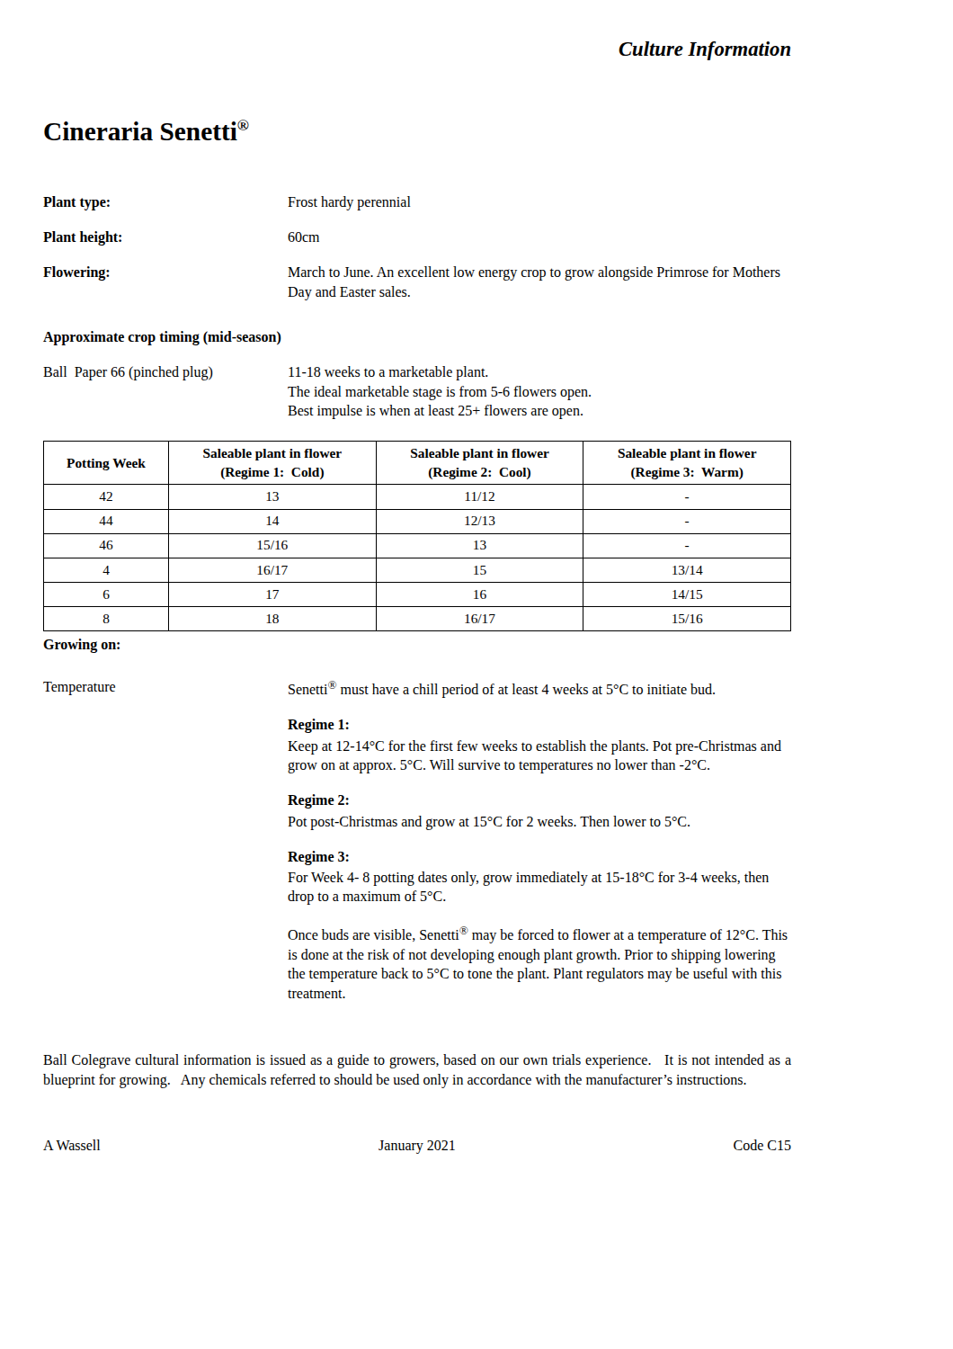Culture Information
Cineraria Senetti®
Plant type:
Frost hardy perennial
Plant height:
60cm
Flowering:
March to June. An excellent low energy crop to grow alongside Primrose for Mothers Day and Easter sales.
Approximate crop timing (mid-season)
Ball Paper 66 (pinched plug)
11-18 weeks to a marketable plant.
The ideal marketable stage is from 5-6 flowers open.
Best impulse is when at least 25+ flowers are open.
| Potting Week | Saleable plant in flower (Regime 1: Cold) | Saleable plant in flower (Regime 2: Cool) | Saleable plant in flower (Regime 3: Warm) |
| --- | --- | --- | --- |
| 42 | 13 | 11/12 | - |
| 44 | 14 | 12/13 | - |
| 46 | 15/16 | 13 | - |
| 4 | 16/17 | 15 | 13/14 |
| 6 | 17 | 16 | 14/15 |
| 8 | 18 | 16/17 | 15/16 |
Growing on:
Temperature
Senetti® must have a chill period of at least 4 weeks at 5°C to initiate bud.
Regime 1:
Keep at 12-14°C for the first few weeks to establish the plants. Pot pre-Christmas and grow on at approx. 5°C. Will survive to temperatures no lower than -2°C.
Regime 2:
Pot post-Christmas and grow at 15°C for 2 weeks. Then lower to 5°C.
Regime 3:
For Week 4- 8 potting dates only, grow immediately at 15-18°C for 3-4 weeks, then drop to a maximum of 5°C.
Once buds are visible, Senetti® may be forced to flower at a temperature of 12°C. This is done at the risk of not developing enough plant growth. Prior to shipping lowering the temperature back to 5°C to tone the plant. Plant regulators may be useful with this treatment.
Ball Colegrave cultural information is issued as a guide to growers, based on our own trials experience. It is not intended as a blueprint for growing. Any chemicals referred to should be used only in accordance with the manufacturer’s instructions.
A Wassell January 2021 Code C15